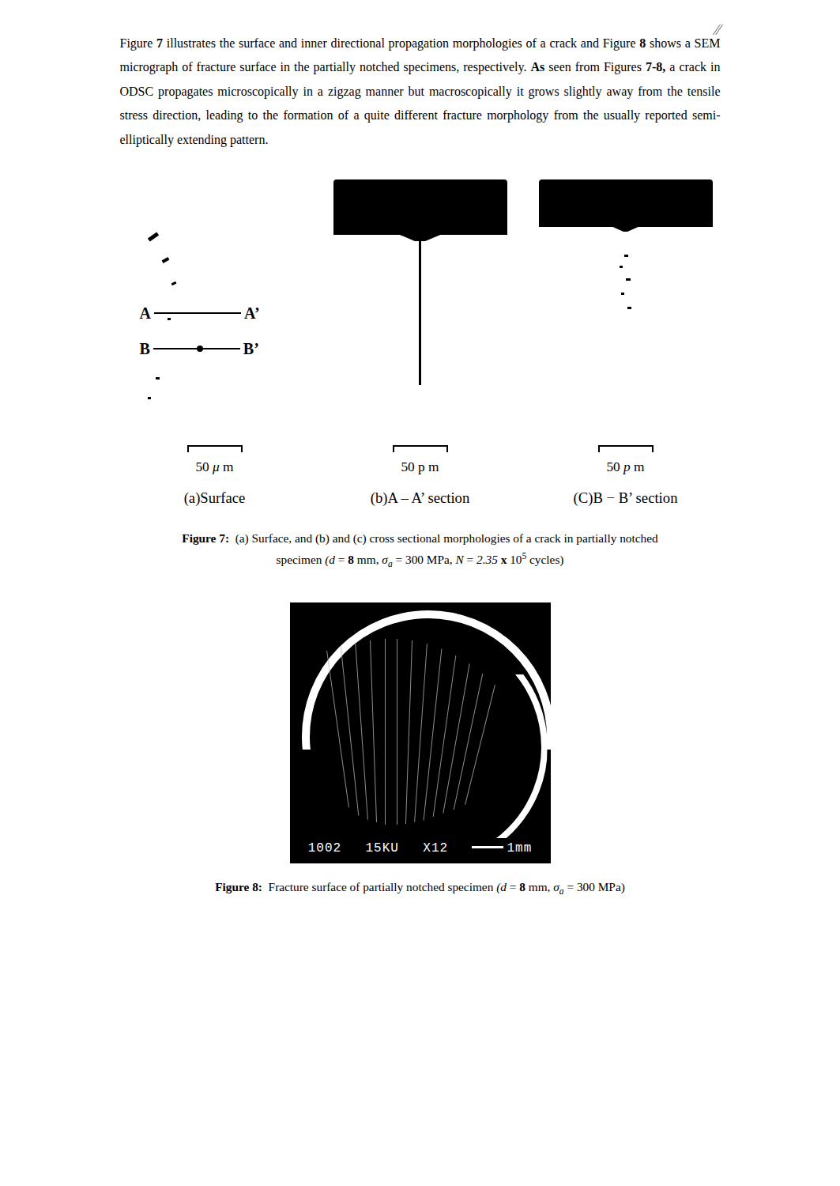⁄⁄
Figure 7 illustrates the surface and inner directional propagation morphologies of a crack and Figure 8 shows a SEM micrograph of fracture surface in the partially notched specimens, respectively. As seen from Figures 7-8, a crack in ODSC propagates microscopically in a zigzag manner but macroscopically it grows slightly away from the tensile stress direction, leading to the formation of a quite different fracture morphology from the usually reported semi-elliptically extending pattern.
A A’
B B’
50 μ m
(a)Surface
50 p m
(b)A – A’ section
50 p m
(C)B − B’ section
Figure 7: (a) Surface, and (b) and (c) cross sectional morphologies of a crack in partially notched
specimen (d = 8 mm, σa = 300 MPa, N = 2.35 x 105 cycles)
1002 15KU X12 1mm
Figure 8: Fracture surface of partially notched specimen (d = 8 mm, σa = 300 MPa)